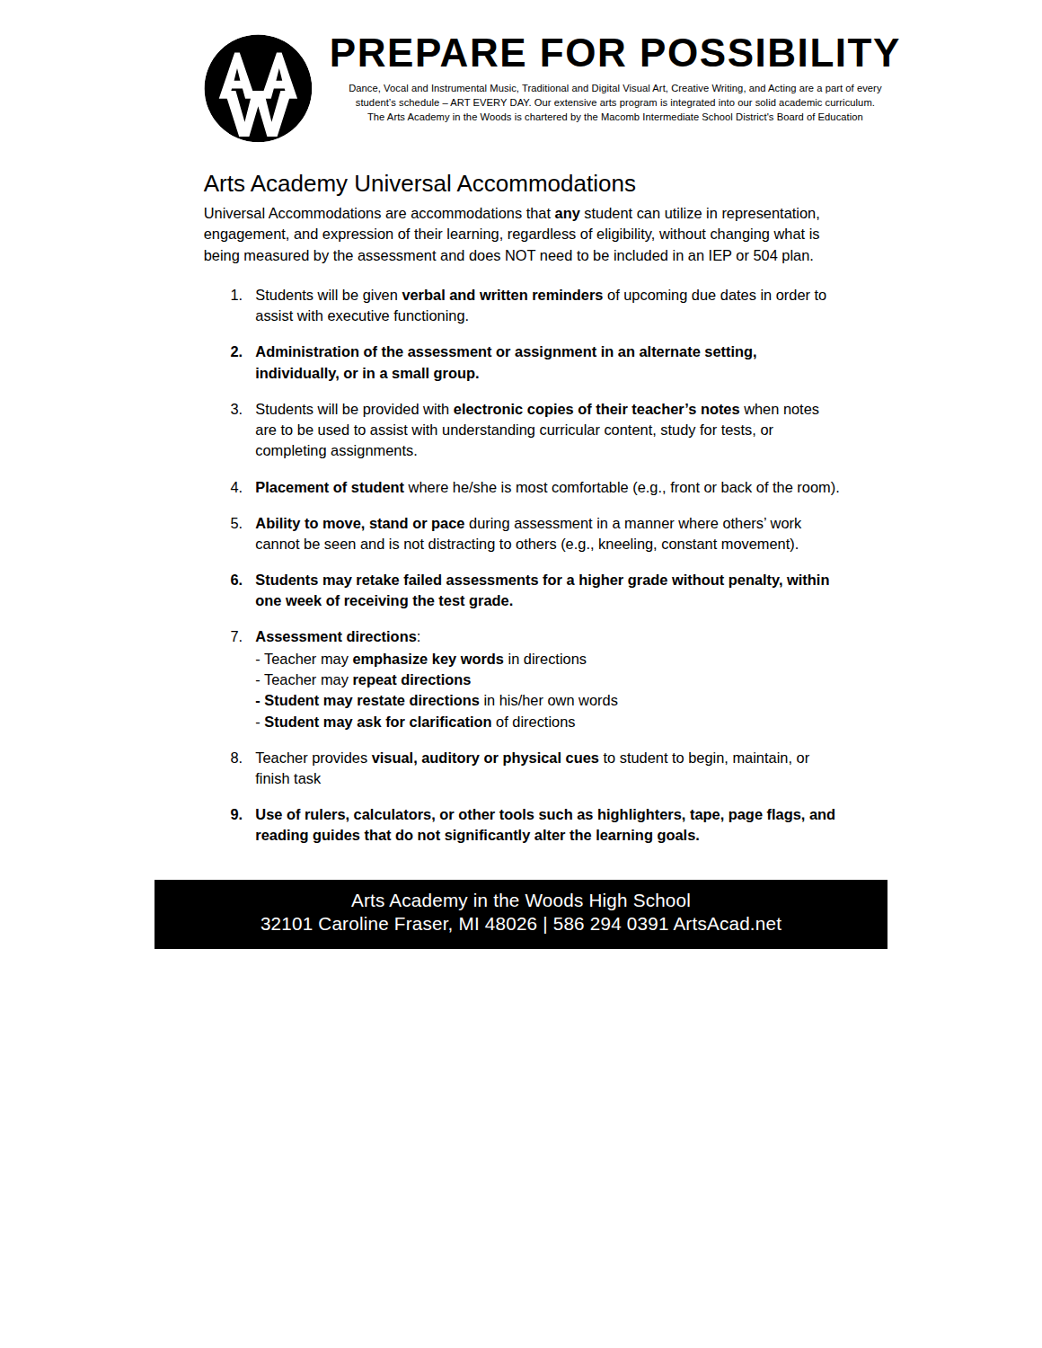PREPARE FOR POSSIBILITY
Dance, Vocal and Instrumental Music, Traditional and Digital Visual Art, Creative Writing, and Acting are a part of every
student’s schedule – ART EVERY DAY. Our extensive arts program is integrated into our solid academic curriculum.
The Arts Academy in the Woods is chartered by the Macomb Intermediate School District's Board of Education
Arts Academy Universal Accommodations
Universal Accommodations are accommodations that any student can utilize in representation, engagement, and expression of their learning, regardless of eligibility, without changing what is being measured by the assessment and does NOT need to be included in an IEP or 504 plan.
Students will be given verbal and written reminders of upcoming due dates in order to assist with executive functioning.
Administration of the assessment or assignment in an alternate setting, individually, or in a small group.
Students will be provided with electronic copies of their teacher’s notes when notes are to be used to assist with understanding curricular content, study for tests, or completing assignments.
Placement of student where he/she is most comfortable (e.g., front or back of the room).
Ability to move, stand or pace during assessment in a manner where others’ work cannot be seen and is not distracting to others (e.g., kneeling, constant movement).
Students may retake failed assessments for a higher grade without penalty, within one week of receiving the test grade.
Assessment directions:
- Teacher may emphasize key words in directions
- Teacher may repeat directions
- Student may restate directions in his/her own words
- Student may ask for clarification of directions
Teacher provides visual, auditory or physical cues to student to begin, maintain, or finish task
Use of rulers, calculators, or other tools such as highlighters, tape, page flags, and reading guides that do not significantly alter the learning goals.
Arts Academy in the Woods High School
32101 Caroline Fraser, MI 48026 | 586 294 0391 ArtsAcad.net